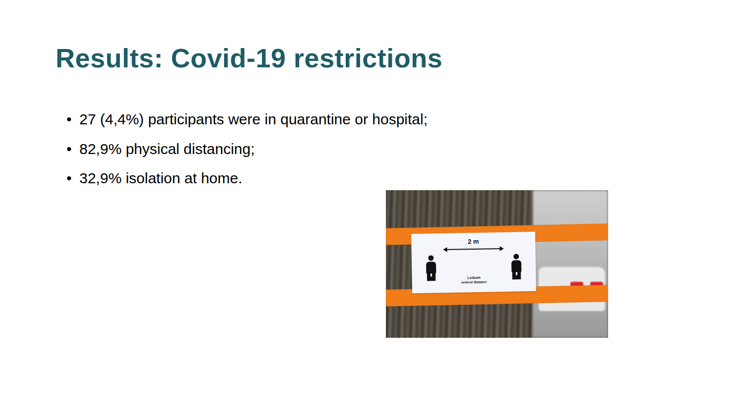Results: Covid-19 restrictions
27 (4,4%) participants were in quarantine or hospital;
82,9% physical distancing;
32,9% isolation at home.
2 m
Lūdzam
ievērot distanci